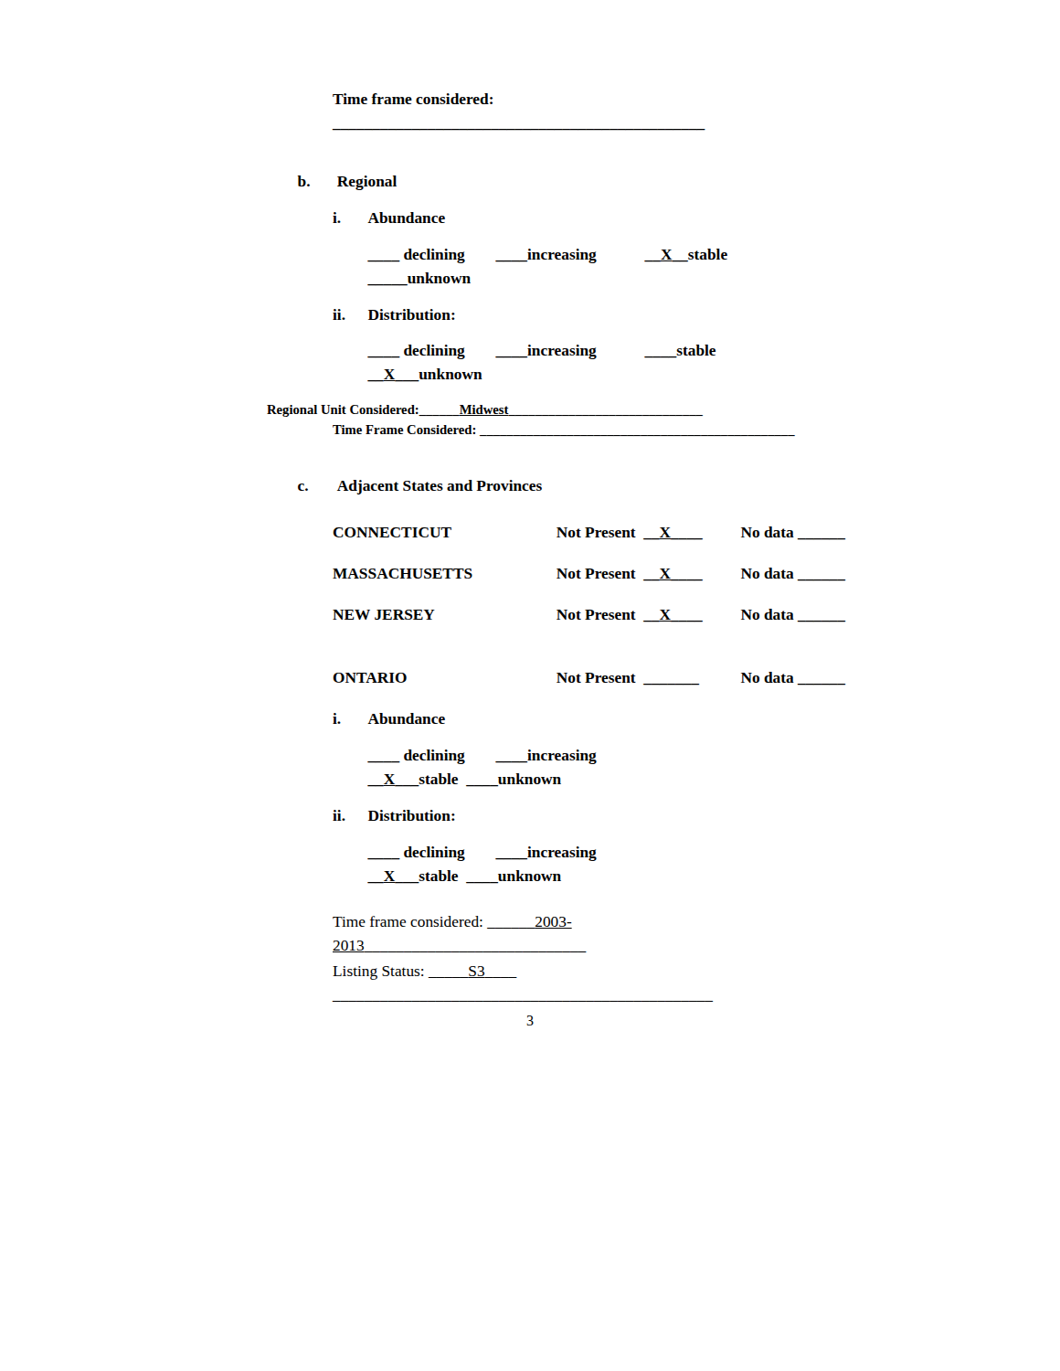Time frame considered: _______________________________________________
b. Regional
i. Abundance
____ declining ____increasing __X__stable _____unknown
ii. Distribution:
____ declining ____increasing ____stable __X___unknown
Regional Unit Considered:______Midwest_____________________________
Time Frame Considered: _______________________________________________
c. Adjacent States and Provinces
CONNECTICUT Not Present __X____ No data ______
MASSACHUSETTS Not Present __X____ No data ______
NEW JERSEY Not Present __X____ No data ______
ONTARIO Not Present _______ No data ______
i. Abundance
____ declining ____increasing __X___stable ____unknown
ii. Distribution:
____ declining ____increasing __X___stable ____unknown
Time frame considered: ______2003-2013____________________________
Listing Status: _____S3____ ________________________________________________
3